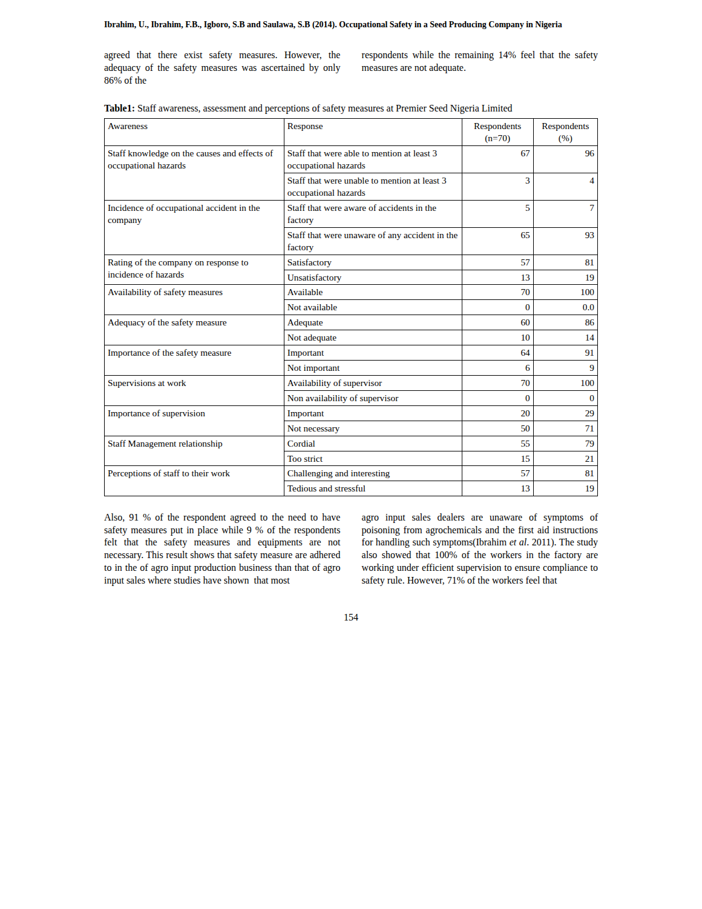Ibrahim, U., Ibrahim, F.B., Igboro, S.B and Saulawa, S.B (2014). Occupational Safety in a Seed Producing Company in Nigeria
agreed that there exist safety measures. However, the adequacy of the safety measures was ascertained by only 86% of the
respondents while the remaining 14% feel that the safety measures are not adequate.
Table1: Staff awareness, assessment and perceptions of safety measures at Premier Seed Nigeria Limited
| Awareness | Response | Respondents (n=70) | Respondents (%) |
| --- | --- | --- | --- |
| Staff knowledge on the causes and effects of occupational hazards | Staff that were able to mention at least 3 occupational hazards | 67 | 96 |
| Staff that were unable to mention at least 3 occupational hazards | 3 | 4 |
| Incidence of occupational accident in the company | Staff that were aware of accidents in the factory | 5 | 7 |
| Staff that were unaware of any accident in the factory | 65 | 93 |
| Rating of the company on response to incidence of hazards | Satisfactory | 57 | 81 |
| Unsatisfactory | 13 | 19 |
| Availability of safety measures | Available | 70 | 100 |
| Not available | 0 | 0.0 |
| Adequacy of the safety measure | Adequate | 60 | 86 |
| Not adequate | 10 | 14 |
| Importance of the safety measure | Important | 64 | 91 |
| Not important | 6 | 9 |
| Supervisions at work | Availability of supervisor | 70 | 100 |
| Non availability of supervisor | 0 | 0 |
| Importance of supervision | Important | 20 | 29 |
| Not necessary | 50 | 71 |
| Staff Management relationship | Cordial | 55 | 79 |
| Too strict | 15 | 21 |
| Perceptions of staff to their work | Challenging and interesting | 57 | 81 |
| Tedious and stressful | 13 | 19 |
Also, 91 % of the respondent agreed to the need to have safety measures put in place while 9 % of the respondents felt that the safety measures and equipments are not necessary. This result shows that safety measure are adhered to in the of agro input production business than that of agro input sales where studies have shown that most
agro input sales dealers are unaware of symptoms of poisoning from agrochemicals and the first aid instructions for handling such symptoms(Ibrahim et al. 2011). The study also showed that 100% of the workers in the factory are working under efficient supervision to ensure compliance to safety rule. However, 71% of the workers feel that
154